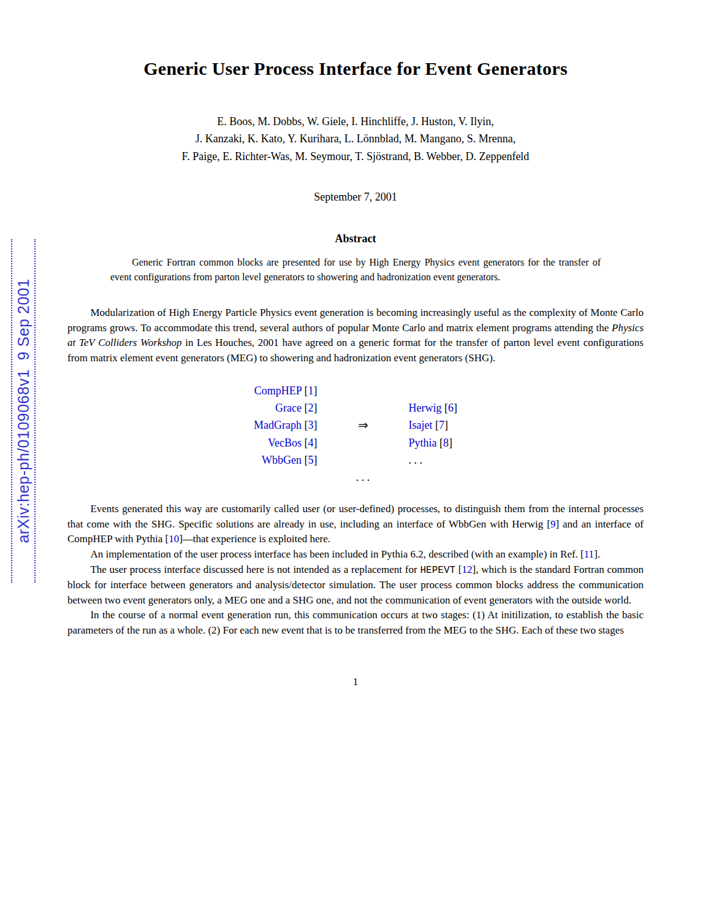arXiv:hep-ph/0109068v1 9 Sep 2001
Generic User Process Interface for Event Generators
E. Boos, M. Dobbs, W. Giele, I. Hinchliffe, J. Huston, V. Ilyin,
J. Kanzaki, K. Kato, Y. Kurihara, L. Lönnblad, M. Mangano, S. Mrenna,
F. Paige, E. Richter-Was, M. Seymour, T. Sjöstrand, B. Webber, D. Zeppenfeld
September 7, 2001
Abstract
Generic Fortran common blocks are presented for use by High Energy Physics event generators for the transfer of event configurations from parton level generators to showering and hadronization event generators.
Modularization of High Energy Particle Physics event generation is becoming increasingly useful as the complexity of Monte Carlo programs grows. To accommodate this trend, several authors of popular Monte Carlo and matrix element programs attending the Physics at TeV Colliders Workshop in Les Houches, 2001 have agreed on a generic format for the transfer of parton level event configurations from matrix element event generators (MEG) to showering and hadronization event generators (SHG).
| CompHEP [ 1 ] | | |
| Grace [ 2 ] | | Herwig [ 6 ] |
| MadGraph [ 3 ] | ⇒ | Isajet [ 7 ] |
| VecBos [ 4 ] | | Pythia [ 8 ] |
| WbbGen [ 5 ] | | . . . |
| | . . . | |
Events generated this way are customarily called user (or user-defined) processes, to distinguish them from the internal processes that come with the SHG. Specific solutions are already in use, including an interface of WbbGen with Herwig [9] and an interface of CompHEP with Pythia [10]—that experience is exploited here.
An implementation of the user process interface has been included in Pythia 6.2, described (with an example) in Ref. [11].
The user process interface discussed here is not intended as a replacement for HEPEVT [12], which is the standard Fortran common block for interface between generators and analysis/detector simulation. The user process common blocks address the communication between two event generators only, a MEG one and a SHG one, and not the communication of event generators with the outside world.
In the course of a normal event generation run, this communication occurs at two stages: (1) At initilization, to establish the basic parameters of the run as a whole. (2) For each new event that is to be transferred from the MEG to the SHG. Each of these two stages
1